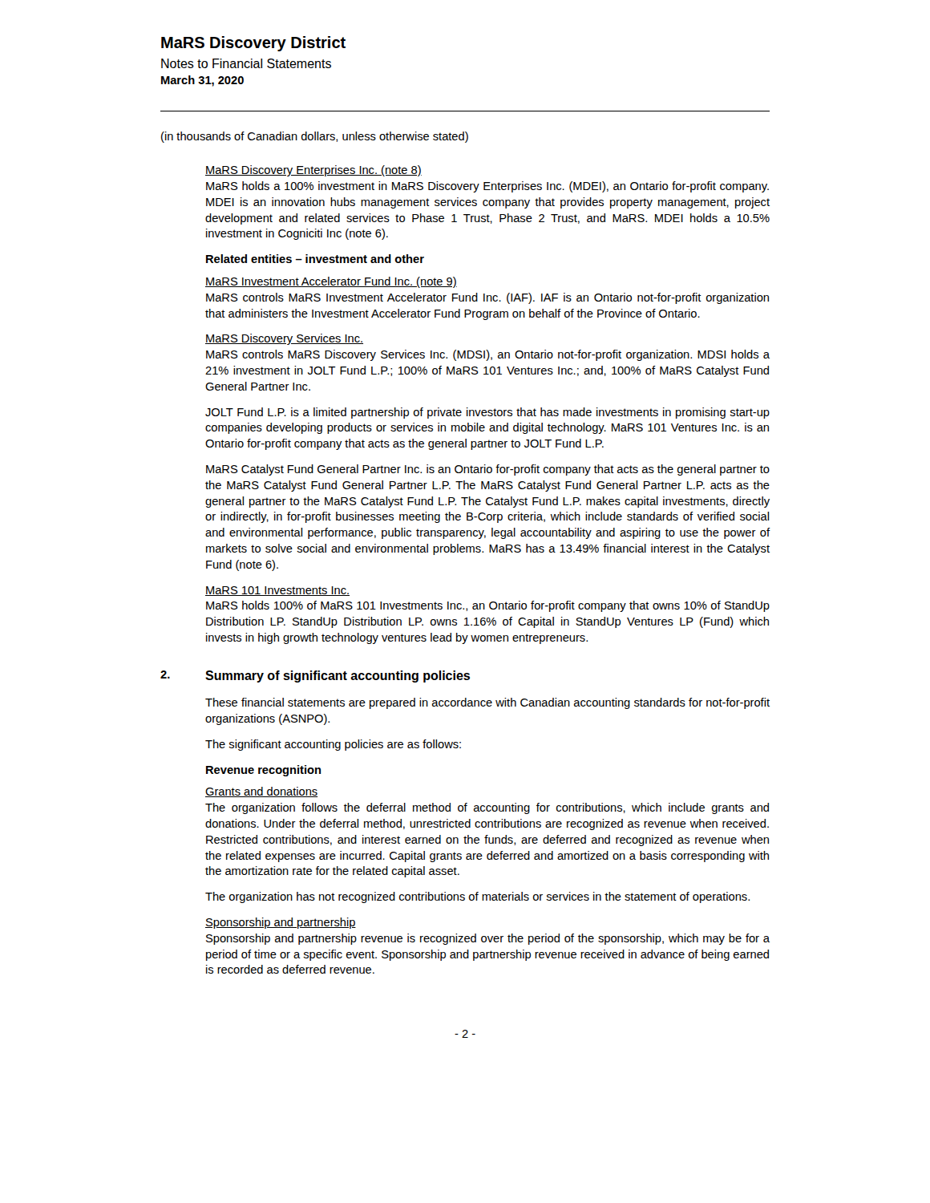MaRS Discovery District
Notes to Financial Statements
March 31, 2020
(in thousands of Canadian dollars, unless otherwise stated)
MaRS Discovery Enterprises Inc. (note 8)
MaRS holds a 100% investment in MaRS Discovery Enterprises Inc. (MDEI), an Ontario for-profit company. MDEI is an innovation hubs management services company that provides property management, project development and related services to Phase 1 Trust, Phase 2 Trust, and MaRS. MDEI holds a 10.5% investment in Cogniciti Inc (note 6).
Related entities – investment and other
MaRS Investment Accelerator Fund Inc. (note 9)
MaRS controls MaRS Investment Accelerator Fund Inc. (IAF). IAF is an Ontario not-for-profit organization that administers the Investment Accelerator Fund Program on behalf of the Province of Ontario.
MaRS Discovery Services Inc.
MaRS controls MaRS Discovery Services Inc. (MDSI), an Ontario not-for-profit organization. MDSI holds a 21% investment in JOLT Fund L.P.; 100% of MaRS 101 Ventures Inc.; and, 100% of MaRS Catalyst Fund General Partner Inc.
JOLT Fund L.P. is a limited partnership of private investors that has made investments in promising start-up companies developing products or services in mobile and digital technology. MaRS 101 Ventures Inc. is an Ontario for-profit company that acts as the general partner to JOLT Fund L.P.
MaRS Catalyst Fund General Partner Inc. is an Ontario for-profit company that acts as the general partner to the MaRS Catalyst Fund General Partner L.P. The MaRS Catalyst Fund General Partner L.P. acts as the general partner to the MaRS Catalyst Fund L.P. The Catalyst Fund L.P. makes capital investments, directly or indirectly, in for-profit businesses meeting the B-Corp criteria, which include standards of verified social and environmental performance, public transparency, legal accountability and aspiring to use the power of markets to solve social and environmental problems. MaRS has a 13.49% financial interest in the Catalyst Fund (note 6).
MaRS 101 Investments Inc.
MaRS holds 100% of MaRS 101 Investments Inc., an Ontario for-profit company that owns 10% of StandUp Distribution LP. StandUp Distribution LP. owns 1.16% of Capital in StandUp Ventures LP (Fund) which invests in high growth technology ventures lead by women entrepreneurs.
2.
Summary of significant accounting policies
These financial statements are prepared in accordance with Canadian accounting standards for not-for-profit organizations (ASNPO).
The significant accounting policies are as follows:
Revenue recognition
Grants and donations
The organization follows the deferral method of accounting for contributions, which include grants and donations. Under the deferral method, unrestricted contributions are recognized as revenue when received. Restricted contributions, and interest earned on the funds, are deferred and recognized as revenue when the related expenses are incurred. Capital grants are deferred and amortized on a basis corresponding with the amortization rate for the related capital asset.
The organization has not recognized contributions of materials or services in the statement of operations.
Sponsorship and partnership
Sponsorship and partnership revenue is recognized over the period of the sponsorship, which may be for a period of time or a specific event. Sponsorship and partnership revenue received in advance of being earned is recorded as deferred revenue.
- 2 -